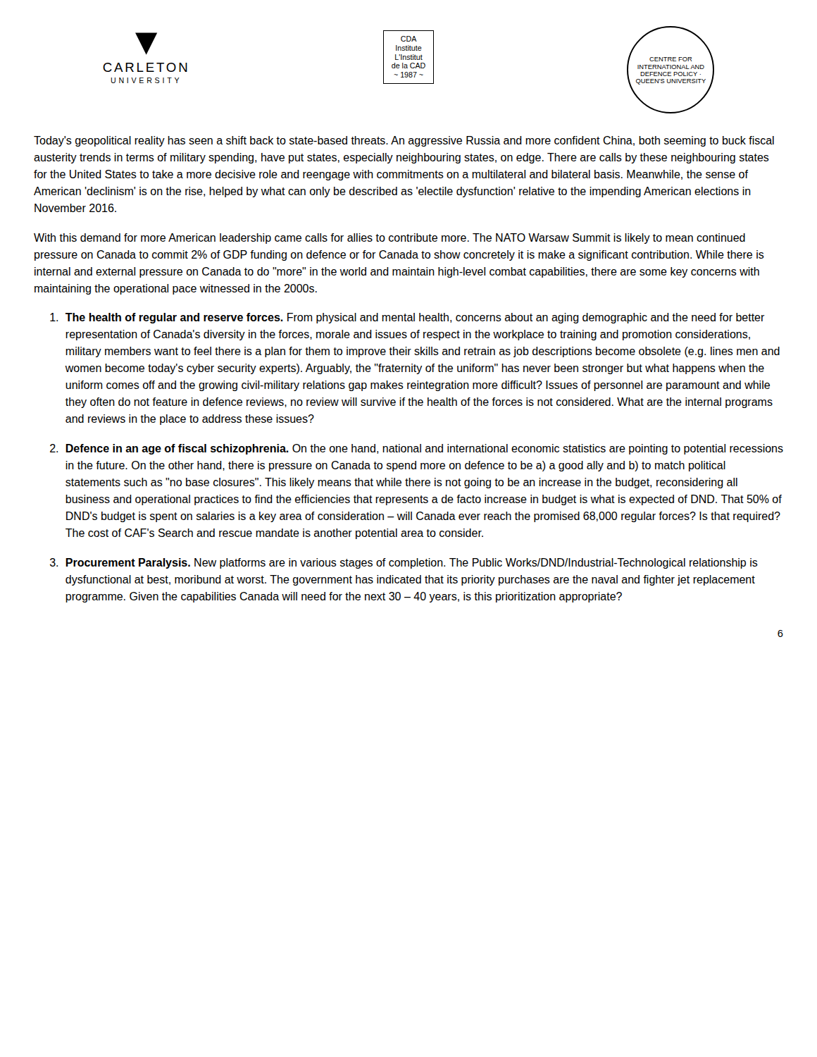▼
CARLETON
UNIVERSITY
CDA
Institute
L'Institut
de la CAD
~ 1987 ~
CENTRE FOR INTERNATIONAL AND DEFENCE POLICY · QUEEN'S UNIVERSITY
Today's geopolitical reality has seen a shift back to state-based threats. An aggressive Russia and more confident China, both seeming to buck fiscal austerity trends in terms of military spending, have put states, especially neighbouring states, on edge. There are calls by these neighbouring states for the United States to take a more decisive role and reengage with commitments on a multilateral and bilateral basis. Meanwhile, the sense of American 'declinism' is on the rise, helped by what can only be described as 'electile dysfunction' relative to the impending American elections in November 2016.
With this demand for more American leadership came calls for allies to contribute more. The NATO Warsaw Summit is likely to mean continued pressure on Canada to commit 2% of GDP funding on defence or for Canada to show concretely it is make a significant contribution. While there is internal and external pressure on Canada to do "more" in the world and maintain high-level combat capabilities, there are some key concerns with maintaining the operational pace witnessed in the 2000s.
The health of regular and reserve forces. From physical and mental health, concerns about an aging demographic and the need for better representation of Canada's diversity in the forces, morale and issues of respect in the workplace to training and promotion considerations, military members want to feel there is a plan for them to improve their skills and retrain as job descriptions become obsolete (e.g. lines men and women become today's cyber security experts). Arguably, the "fraternity of the uniform" has never been stronger but what happens when the uniform comes off and the growing civil-military relations gap makes reintegration more difficult? Issues of personnel are paramount and while they often do not feature in defence reviews, no review will survive if the health of the forces is not considered. What are the internal programs and reviews in the place to address these issues?
Defence in an age of fiscal schizophrenia. On the one hand, national and international economic statistics are pointing to potential recessions in the future. On the other hand, there is pressure on Canada to spend more on defence to be a) a good ally and b) to match political statements such as "no base closures". This likely means that while there is not going to be an increase in the budget, reconsidering all business and operational practices to find the efficiencies that represents a de facto increase in budget is what is expected of DND. That 50% of DND's budget is spent on salaries is a key area of consideration – will Canada ever reach the promised 68,000 regular forces? Is that required? The cost of CAF's Search and rescue mandate is another potential area to consider.
Procurement Paralysis. New platforms are in various stages of completion. The Public Works/DND/Industrial-Technological relationship is dysfunctional at best, moribund at worst. The government has indicated that its priority purchases are the naval and fighter jet replacement programme. Given the capabilities Canada will need for the next 30 – 40 years, is this prioritization appropriate?
6